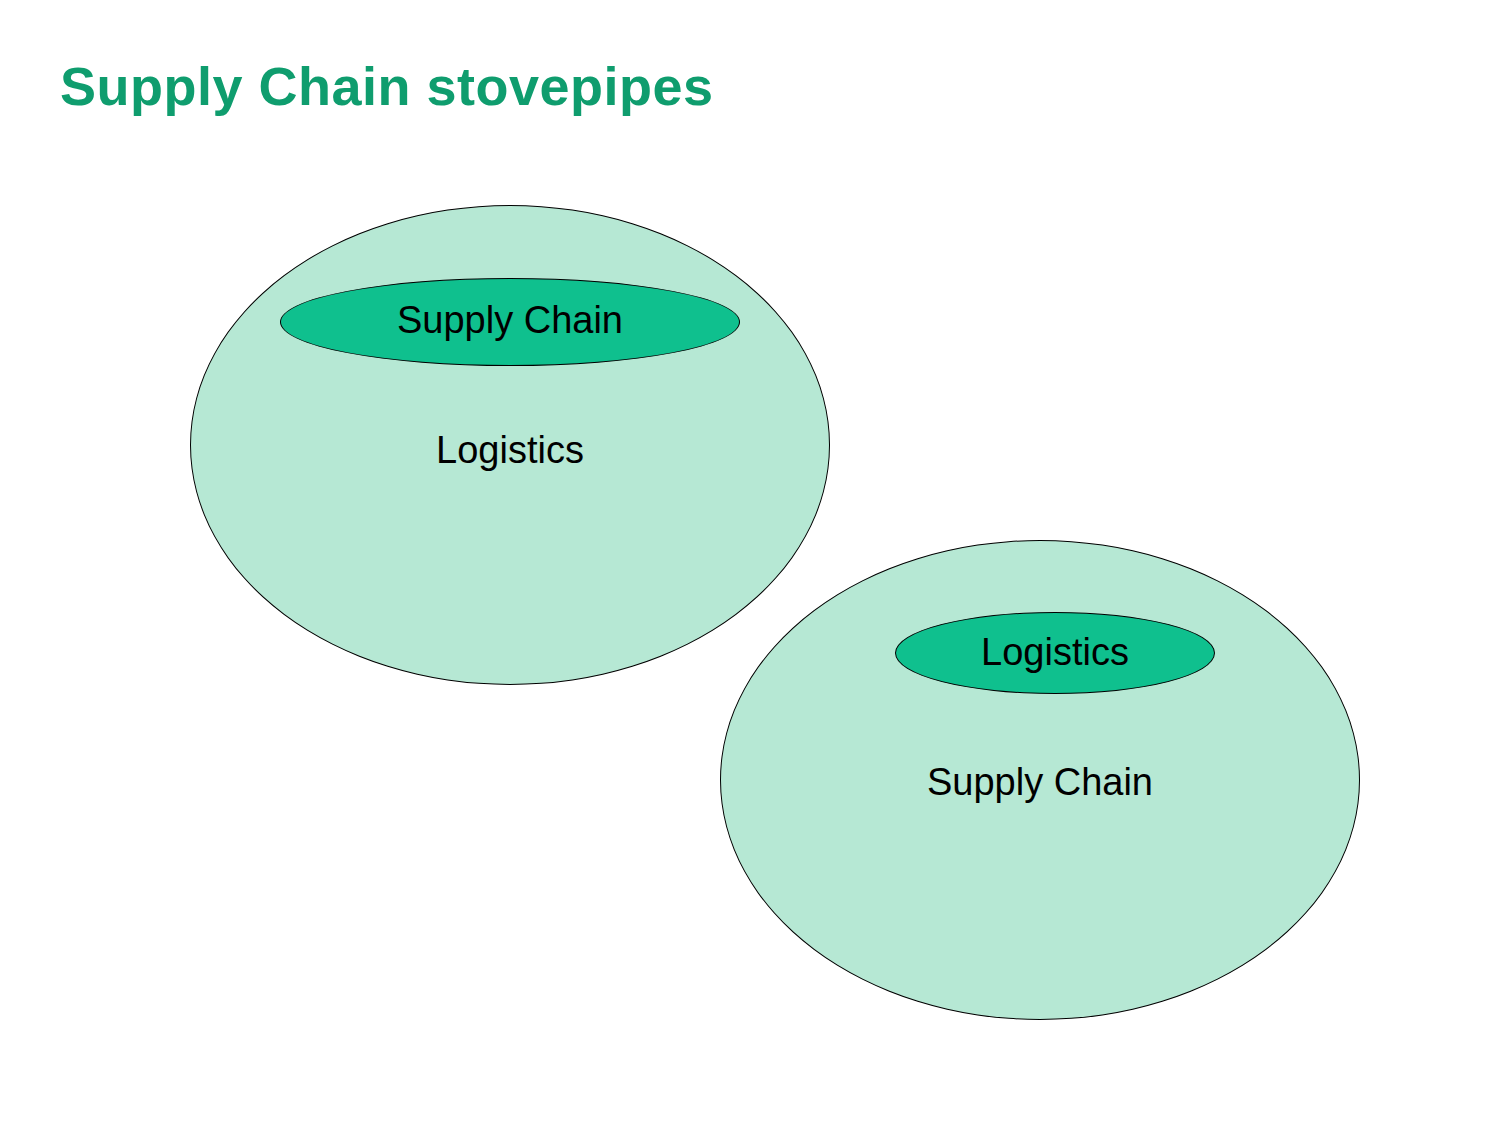Supply Chain stovepipes
Logistics
Supply Chain
Supply Chain
Logistics